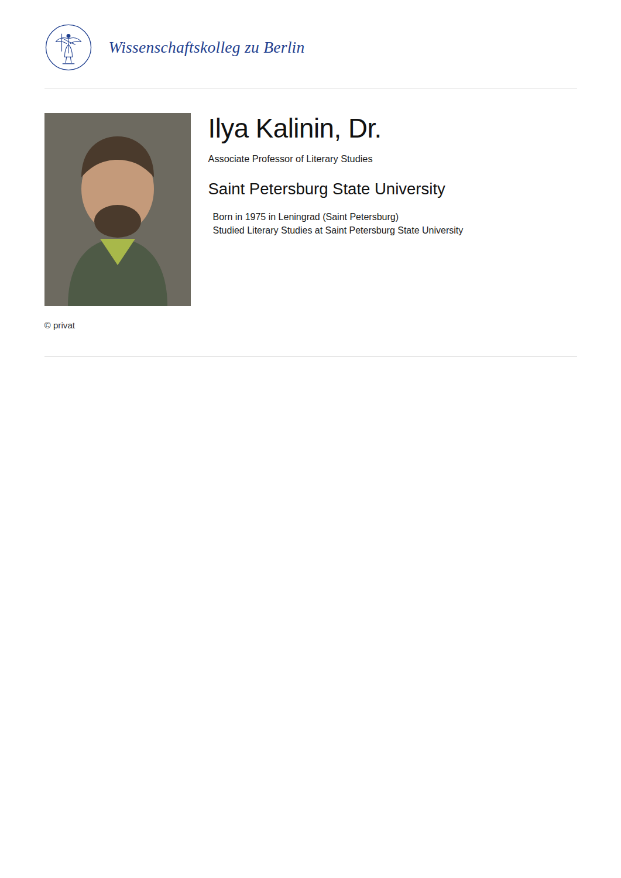Wissenschaftskolleg zu Berlin
© privat
Ilya Kalinin, Dr.
Associate Professor of Literary Studies
Saint Petersburg State University
Born in 1975 in Leningrad (Saint Petersburg)
Studied Literary Studies at Saint Petersburg State University